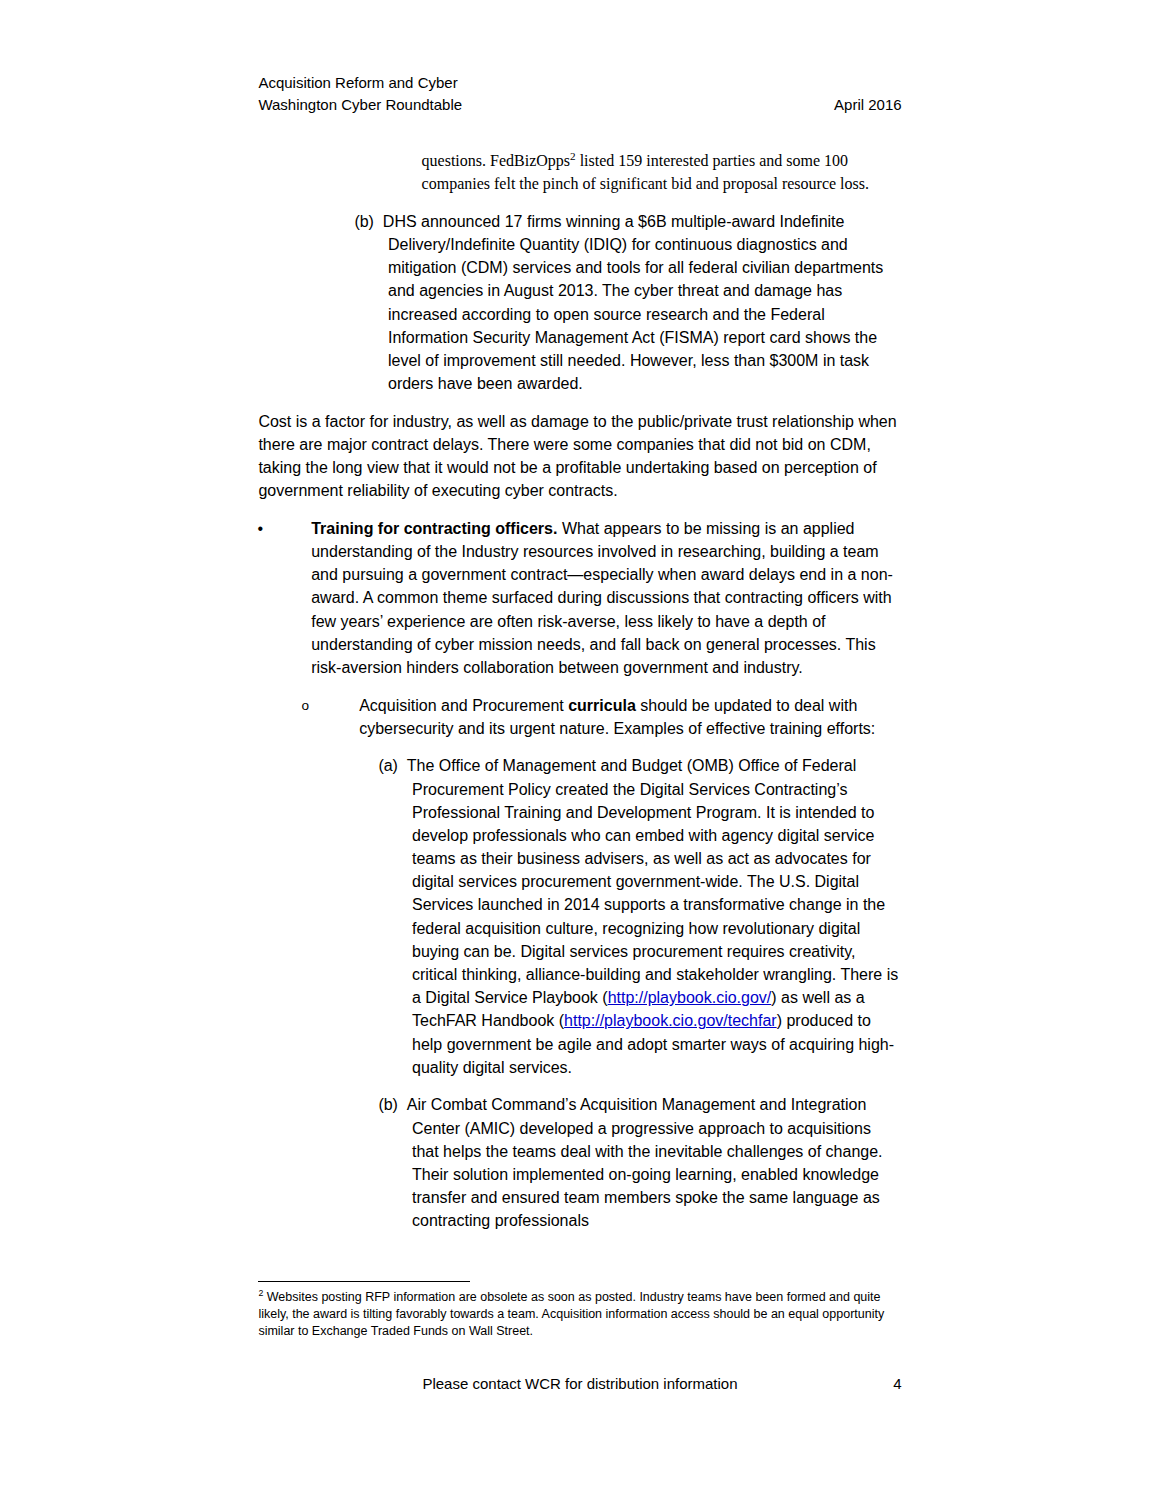Acquisition Reform and Cyber
Washington Cyber Roundtable
April 2016
questions. FedBizOpps2 listed 159 interested parties and some 100 companies felt the pinch of significant bid and proposal resource loss.
(b) DHS announced 17 firms winning a $6B multiple-award Indefinite Delivery/Indefinite Quantity (IDIQ) for continuous diagnostics and mitigation (CDM) services and tools for all federal civilian departments and agencies in August 2013. The cyber threat and damage has increased according to open source research and the Federal Information Security Management Act (FISMA) report card shows the level of improvement still needed. However, less than $300M in task orders have been awarded.
Cost is a factor for industry, as well as damage to the public/private trust relationship when there are major contract delays. There were some companies that did not bid on CDM, taking the long view that it would not be a profitable undertaking based on perception of government reliability of executing cyber contracts.
Training for contracting officers. What appears to be missing is an applied understanding of the Industry resources involved in researching, building a team and pursuing a government contract—especially when award delays end in a non-award. A common theme surfaced during discussions that contracting officers with few years’ experience are often risk-averse, less likely to have a depth of understanding of cyber mission needs, and fall back on general processes. This risk-aversion hinders collaboration between government and industry.
Acquisition and Procurement curricula should be updated to deal with cybersecurity and its urgent nature. Examples of effective training efforts:
(a) The Office of Management and Budget (OMB) Office of Federal Procurement Policy created the Digital Services Contracting’s Professional Training and Development Program. It is intended to develop professionals who can embed with agency digital service teams as their business advisers, as well as act as advocates for digital services procurement government-wide. The U.S. Digital Services launched in 2014 supports a transformative change in the federal acquisition culture, recognizing how revolutionary digital buying can be. Digital services procurement requires creativity, critical thinking, alliance-building and stakeholder wrangling. There is a Digital Service Playbook (http://playbook.cio.gov/) as well as a TechFAR Handbook (http://playbook.cio.gov/techfar) produced to help government be agile and adopt smarter ways of acquiring high-quality digital services.
(b) Air Combat Command’s Acquisition Management and Integration Center (AMIC) developed a progressive approach to acquisitions that helps the teams deal with the inevitable challenges of change. Their solution implemented on-going learning, enabled knowledge transfer and ensured team members spoke the same language as contracting professionals
2 Websites posting RFP information are obsolete as soon as posted. Industry teams have been formed and quite likely, the award is tilting favorably towards a team. Acquisition information access should be an equal opportunity similar to Exchange Traded Funds on Wall Street.
Please contact WCR for distribution information 4